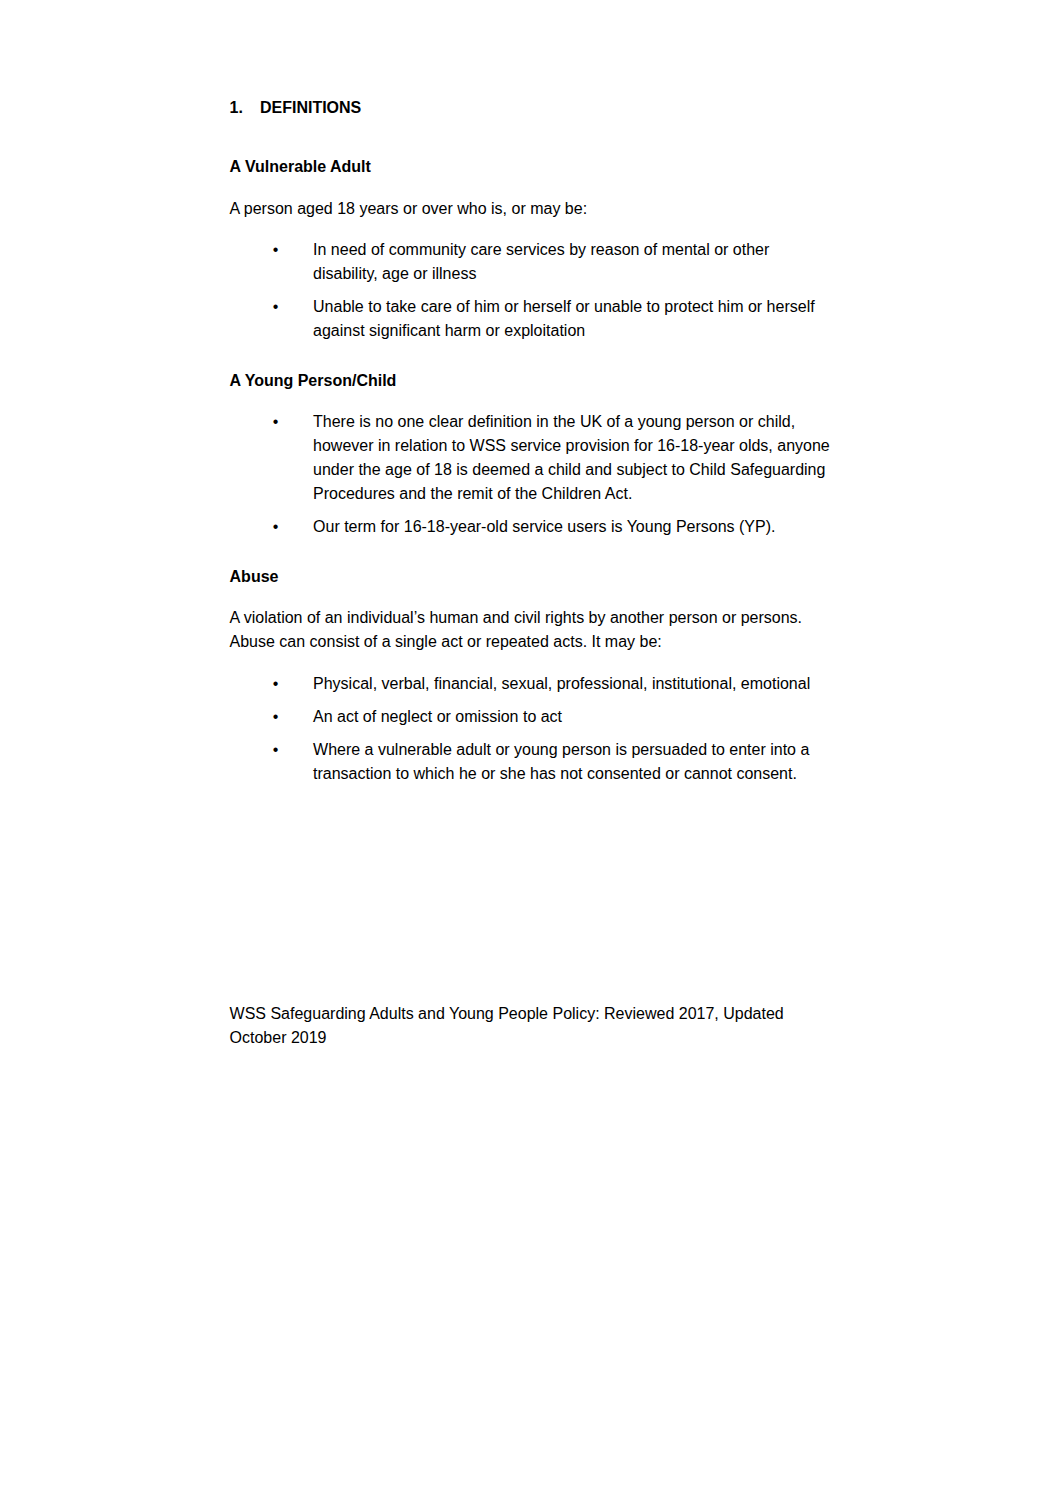1. DEFINITIONS
A Vulnerable Adult
A person aged 18 years or over who is, or may be:
In need of community care services by reason of mental or other disability, age or illness
Unable to take care of him or herself or unable to protect him or herself against significant harm or exploitation
A Young Person/Child
There is no one clear definition in the UK of a young person or child, however in relation to WSS service provision for 16-18-year olds, anyone under the age of 18 is deemed a child and subject to Child Safeguarding Procedures and the remit of the Children Act.
Our term for 16-18-year-old service users is Young Persons (YP).
Abuse
A violation of an individual’s human and civil rights by another person or persons. Abuse can consist of a single act or repeated acts. It may be:
Physical, verbal, financial, sexual, professional, institutional, emotional
An act of neglect or omission to act
Where a vulnerable adult or young person is persuaded to enter into a transaction to which he or she has not consented or cannot consent.
WSS Safeguarding Adults and Young People Policy: Reviewed 2017, Updated October 2019